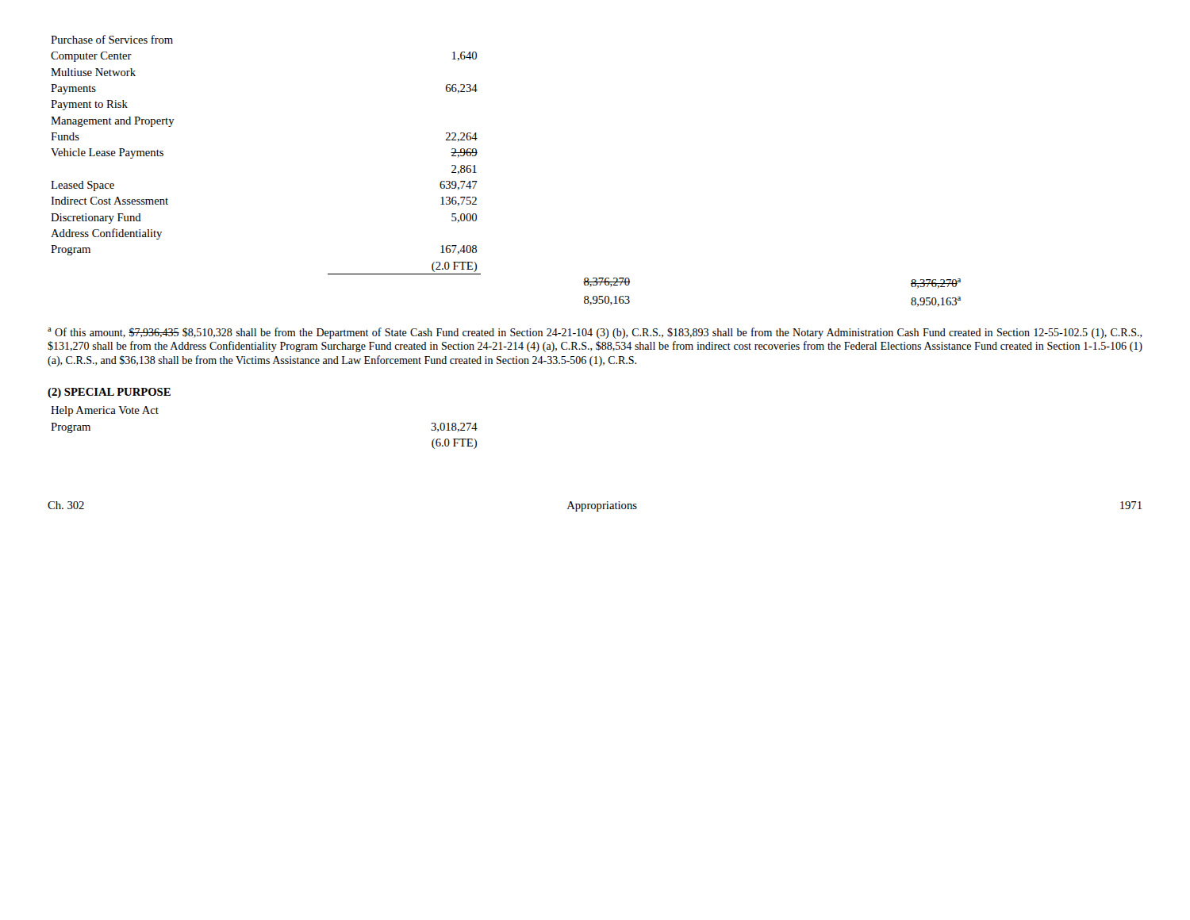| Purchase of Services from | | | | | |
| Computer Center | 1,640 | | | | |
| Multiuse Network | | | | | |
| Payments | 66,234 | | | | |
| Payment to Risk | | | | | |
| Management and Property | | | | | |
| Funds | 22,264 | | | | |
| Vehicle Lease Payments | 2,969 | | | | |
| | 2,861 | | | | |
| Leased Space | 639,747 | | | | |
| Indirect Cost Assessment | 136,752 | | | | |
| Discretionary Fund | 5,000 | | | | |
| Address Confidentiality | | | | | |
| Program | 167,408 | | | | |
| | (2.0 FTE) | | | | |
| | | 8,376,270 | | 8,376,270 a | |
| | | 8,950,163 | | 8,950,163 a | |
a Of this amount, $7,936,435 $8,510,328 shall be from the Department of State Cash Fund created in Section 24-21-104 (3) (b), C.R.S., $183,893 shall be from the Notary Administration Cash Fund created in Section 12-55-102.5 (1), C.R.S., $131,270 shall be from the Address Confidentiality Program Surcharge Fund created in Section 24-21-214 (4) (a), C.R.S., $88,534 shall be from indirect cost recoveries from the Federal Elections Assistance Fund created in Section 1-1.5-106 (1) (a), C.R.S., and $36,138 shall be from the Victims Assistance and Law Enforcement Fund created in Section 24-33.5-506 (1), C.R.S.
(2) SPECIAL PURPOSE
| Help America Vote Act | | | | | |
| Program | 3,018,274 | | | | |
| | (6.0 FTE) | | | | |
Ch. 302
Appropriations
1971